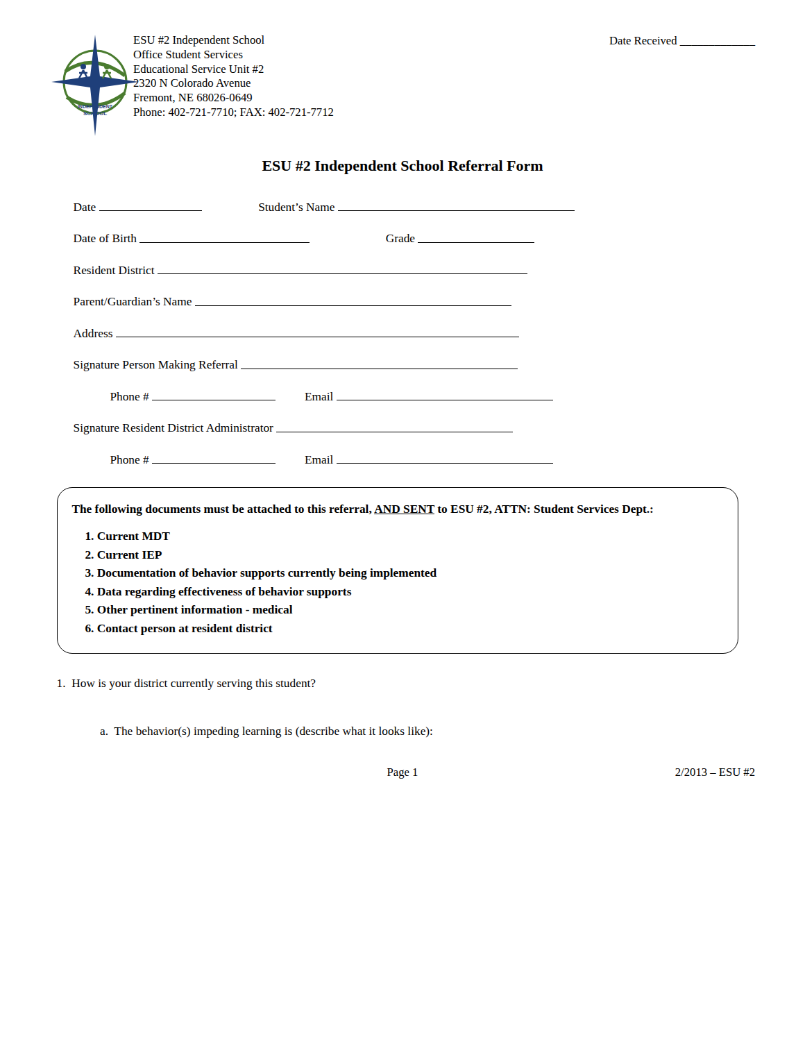INDEPENDENT SCHOOL
Date Received _____________
ESU #2 Independent School
Office Student Services
Educational Service Unit #2
2320 N Colorado Avenue
Fremont, NE 68026-0649
Phone: 402-721-7710; FAX: 402-721-7712
ESU #2 Independent School Referral Form
Date Student’s Name
Date of Birth Grade
Resident District
Parent/Guardian’s Name
Address
Signature Person Making Referral
Phone # Email
Signature Resident District Administrator
Phone # Email
The following documents must be attached to this referral, AND SENT to ESU #2, ATTN: Student Services Dept.:
Current MDT
Current IEP
Documentation of behavior supports currently being implemented
Data regarding effectiveness of behavior supports
Other pertinent information - medical
Contact person at resident district
1. How is your district currently serving this student?
a. The behavior(s) impeding learning is (describe what it looks like):
Page 1
2/2013 – ESU #2